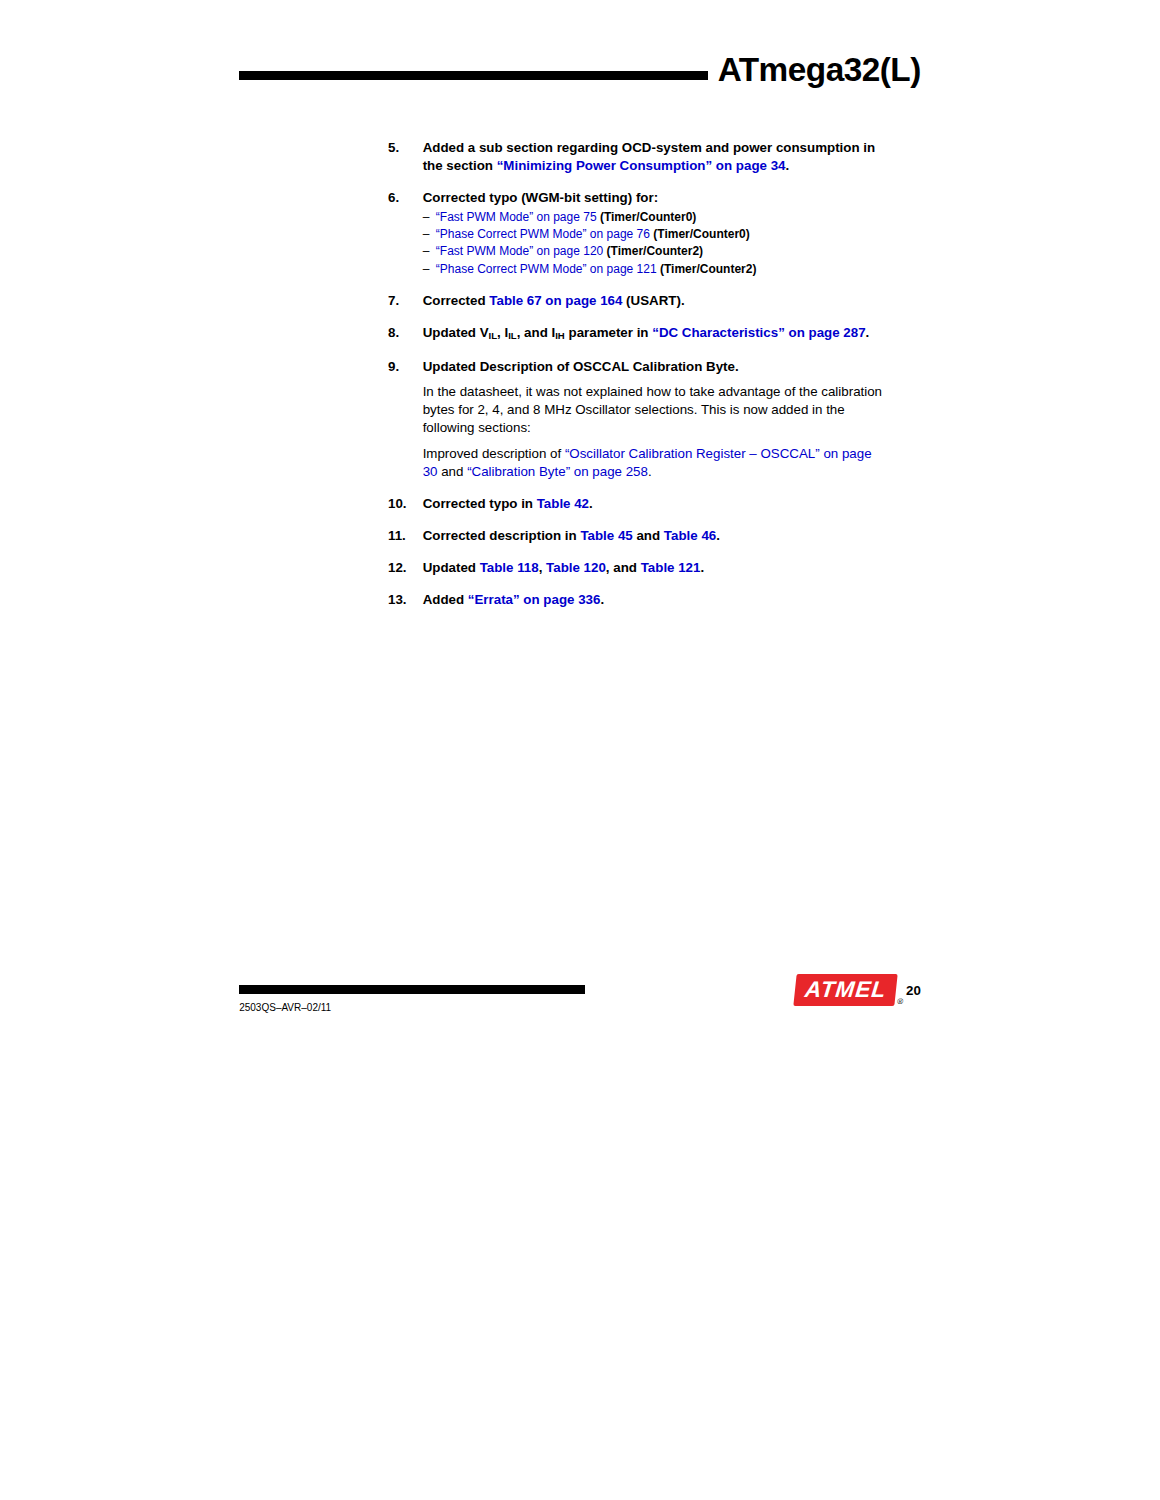ATmega32(L)
Added a sub section regarding OCD-system and power consumption in the section “Minimizing Power Consumption” on page 34.
Corrected typo (WGM-bit setting) for:
“Fast PWM Mode” on page 75 (Timer/Counter0)
“Phase Correct PWM Mode” on page 76 (Timer/Counter0)
“Fast PWM Mode” on page 120 (Timer/Counter2)
“Phase Correct PWM Mode” on page 121 (Timer/Counter2)
Corrected Table 67 on page 164 (USART).
Updated VIL, IIL, and IIH parameter in “DC Characteristics” on page 287.
Updated Description of OSCCAL Calibration Byte.
In the datasheet, it was not explained how to take advantage of the calibration bytes for 2, 4, and 8 MHz Oscillator selections. This is now added in the following sections:
Improved description of “Oscillator Calibration Register – OSCCAL” on page 30 and “Calibration Byte” on page 258.
Corrected typo in Table 42.
Corrected description in Table 45 and Table 46.
Updated Table 118, Table 120, and Table 121.
Added “Errata” on page 336.
ATMEL®
20
2503QS–AVR–02/11